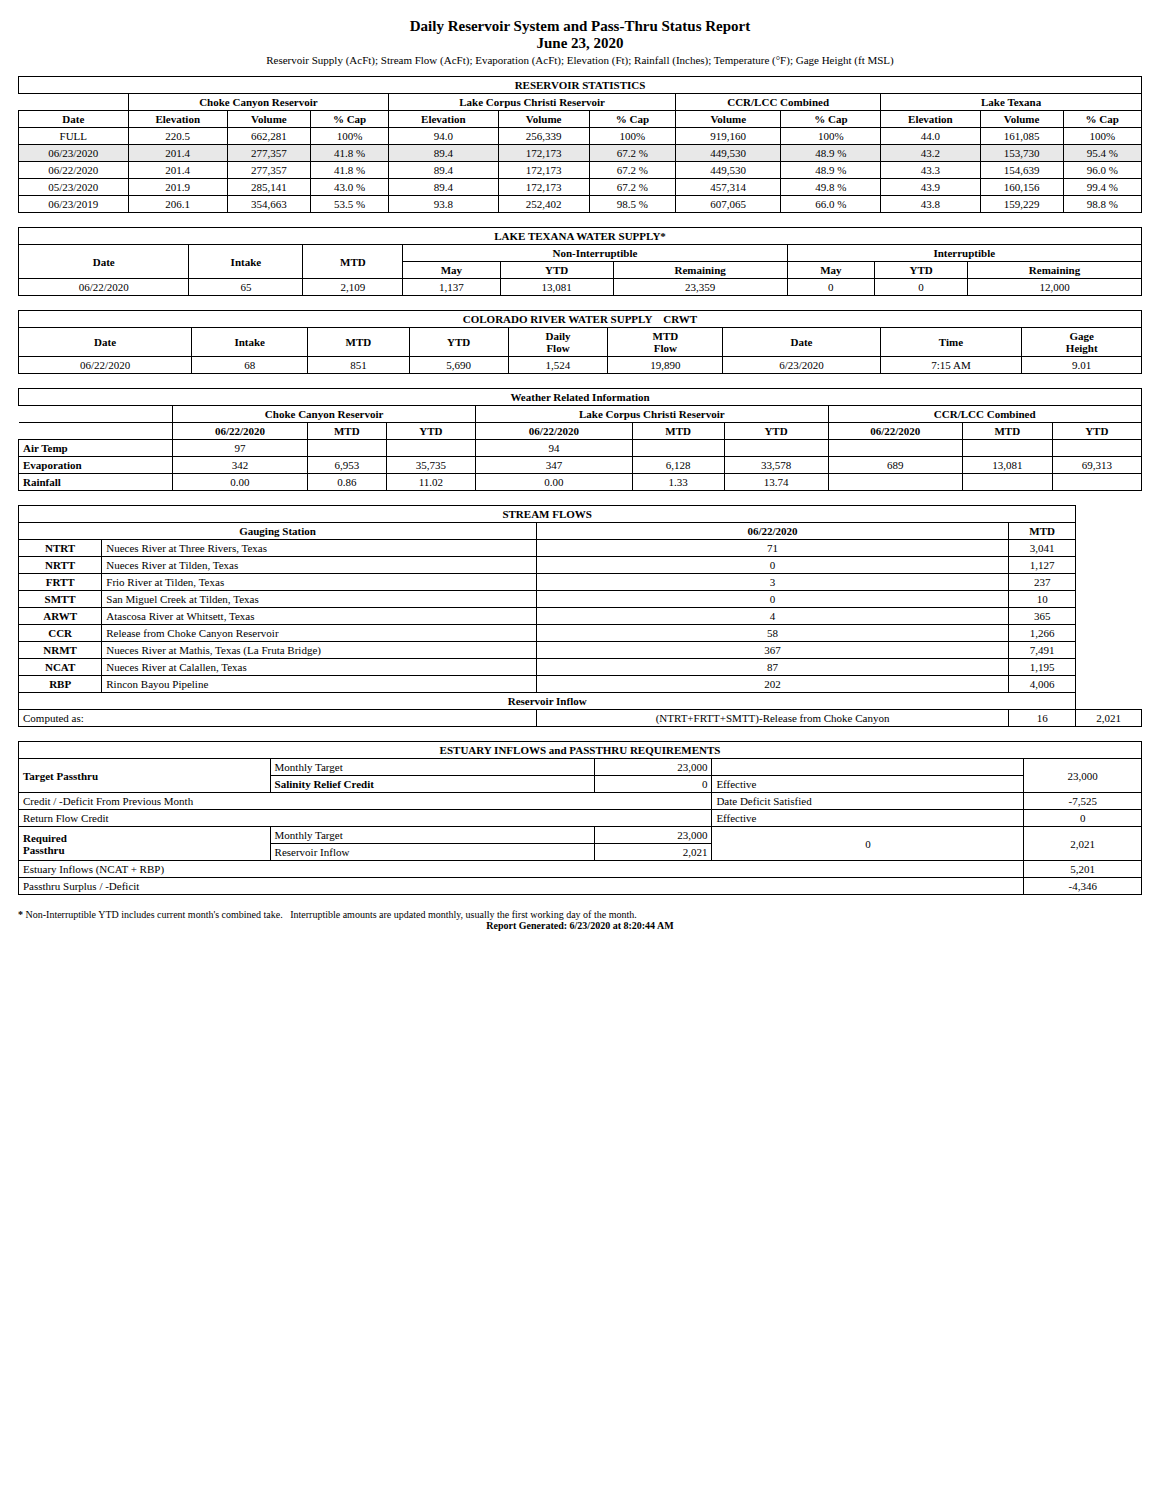Daily Reservoir System and Pass-Thru Status Report
June 23, 2020
Reservoir Supply (AcFt); Stream Flow (AcFt); Evaporation (AcFt); Elevation (Ft); Rainfall (Inches); Temperature (°F); Gage Height (ft MSL)
| RESERVOIR STATISTICS |
| --- |
| | Choke Canyon Reservoir | Lake Corpus Christi Reservoir | CCR/LCC Combined | Lake Texana |
| Date | Elevation | Volume | % Cap | Elevation | Volume | % Cap | Volume | % Cap | Elevation | Volume | % Cap |
| FULL | 220.5 | 662,281 | 100% | 94.0 | 256,339 | 100% | 919,160 | 100% | 44.0 | 161,085 | 100% |
| 06/23/2020 | 201.4 | 277,357 | 41.8 % | 89.4 | 172,173 | 67.2 % | 449,530 | 48.9 % | 43.2 | 153,730 | 95.4 % |
| 06/22/2020 | 201.4 | 277,357 | 41.8 % | 89.4 | 172,173 | 67.2 % | 449,530 | 48.9 % | 43.3 | 154,639 | 96.0 % |
| 05/23/2020 | 201.9 | 285,141 | 43.0 % | 89.4 | 172,173 | 67.2 % | 457,314 | 49.8 % | 43.9 | 160,156 | 99.4 % |
| 06/23/2019 | 206.1 | 354,663 | 53.5 % | 93.8 | 252,402 | 98.5 % | 607,065 | 66.0 % | 43.8 | 159,229 | 98.8 % |
| LAKE TEXANA WATER SUPPLY* |
| --- |
| Date | Intake | MTD | Non-Interruptible | Interruptible |
| May | YTD | Remaining | May | YTD | Remaining |
| 06/22/2020 | 65 | 2,109 | 1,137 | 13,081 | 23,359 | 0 | 0 | 12,000 |
| COLORADO RIVER WATER SUPPLY CRWT |
| --- |
| Date | Intake | MTD | YTD | Daily Flow | MTD Flow | Date | Time | Gage Height |
| 06/22/2020 | 68 | 851 | 5,690 | 1,524 | 19,890 | 6/23/2020 | 7:15 AM | 9.01 |
| Weather Related Information |
| --- |
| | Choke Canyon Reservoir | Lake Corpus Christi Reservoir | CCR/LCC Combined |
| | 06/22/2020 | MTD | YTD | 06/22/2020 | MTD | YTD | 06/22/2020 | MTD | YTD |
| Air Temp | 97 | | | 94 | | | | | |
| Evaporation | 342 | 6,953 | 35,735 | 347 | 6,128 | 33,578 | 689 | 13,081 | 69,313 |
| Rainfall | 0.00 | 0.86 | 11.02 | 0.00 | 1.33 | 13.74 | | | |
| STREAM FLOWS |
| --- |
| Gauging Station | 06/22/2020 | MTD |
| NTRT | Nueces River at Three Rivers, Texas | 71 | 3,041 |
| NRTT | Nueces River at Tilden, Texas | 0 | 1,127 |
| FRTT | Frio River at Tilden, Texas | 3 | 237 |
| SMTT | San Miguel Creek at Tilden, Texas | 0 | 10 |
| ARWT | Atascosa River at Whitsett, Texas | 4 | 365 |
| CCR | Release from Choke Canyon Reservoir | 58 | 1,266 |
| NRMT | Nueces River at Mathis, Texas (La Fruta Bridge) | 367 | 7,491 |
| NCAT | Nueces River at Calallen, Texas | 87 | 1,195 |
| RBP | Rincon Bayou Pipeline | 202 | 4,006 |
| Reservoir Inflow |
| Computed as: | (NTRT+FRTT+SMTT)-Release from Choke Canyon | 16 | 2,021 |
| ESTUARY INFLOWS and PASSTHRU REQUIREMENTS |
| --- |
| Target Passthru | Monthly Target | 23,000 | | 23,000 |
| Salinity Relief Credit | 0 | Effective |
| Credit / -Deficit From Previous Month | Date Deficit Satisfied | -7,525 |
| Return Flow Credit | Effective | 0 |
| Required Passthru | Monthly Target | 23,000 | 0 | 2,021 |
| Reservoir Inflow | 2,021 |
| Estuary Inflows (NCAT + RBP) | 5,201 |
| Passthru Surplus / -Deficit | -4,346 |
* Non-Interruptible YTD includes current month's combined take. Interruptible amounts are updated monthly, usually the first working day of the month.
Report Generated: 6/23/2020 at 8:20:44 AM